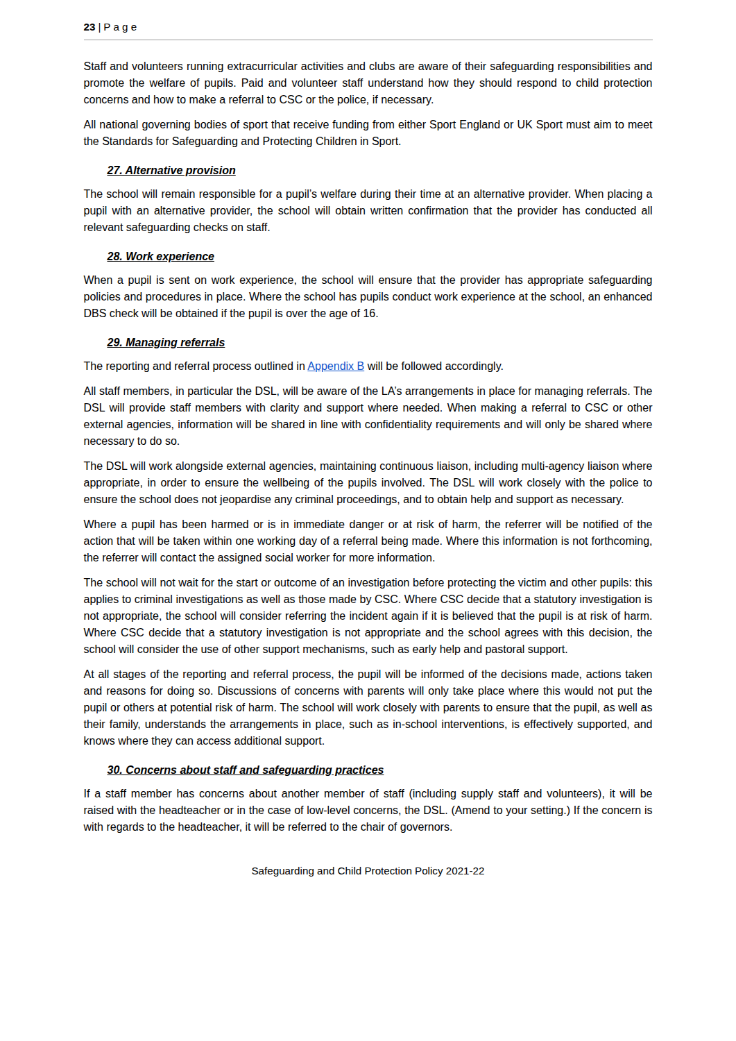23|P a g e
Staff and volunteers running extracurricular activities and clubs are aware of their safeguarding responsibilities and promote the welfare of pupils. Paid and volunteer staff understand how they should respond to child protection concerns and how to make a referral to CSC or the police, if necessary.
All national governing bodies of sport that receive funding from either Sport England or UK Sport must aim to meet the Standards for Safeguarding and Protecting Children in Sport.
27. Alternative provision
The school will remain responsible for a pupil’s welfare during their time at an alternative provider. When placing a pupil with an alternative provider, the school will obtain written confirmation that the provider has conducted all relevant safeguarding checks on staff.
28. Work experience
When a pupil is sent on work experience, the school will ensure that the provider has appropriate safeguarding policies and procedures in place. Where the school has pupils conduct work experience at the school, an enhanced DBS check will be obtained if the pupil is over the age of 16.
29. Managing referrals
The reporting and referral process outlined in Appendix B will be followed accordingly.
All staff members, in particular the DSL, will be aware of the LA’s arrangements in place for managing referrals. The DSL will provide staff members with clarity and support where needed. When making a referral to CSC or other external agencies, information will be shared in line with confidentiality requirements and will only be shared where necessary to do so.
The DSL will work alongside external agencies, maintaining continuous liaison, including multi-agency liaison where appropriate, in order to ensure the wellbeing of the pupils involved. The DSL will work closely with the police to ensure the school does not jeopardise any criminal proceedings, and to obtain help and support as necessary.
Where a pupil has been harmed or is in immediate danger or at risk of harm, the referrer will be notified of the action that will be taken within one working day of a referral being made. Where this information is not forthcoming, the referrer will contact the assigned social worker for more information.
The school will not wait for the start or outcome of an investigation before protecting the victim and other pupils: this applies to criminal investigations as well as those made by CSC. Where CSC decide that a statutory investigation is not appropriate, the school will consider referring the incident again if it is believed that the pupil is at risk of harm. Where CSC decide that a statutory investigation is not appropriate and the school agrees with this decision, the school will consider the use of other support mechanisms, such as early help and pastoral support.
At all stages of the reporting and referral process, the pupil will be informed of the decisions made, actions taken and reasons for doing so. Discussions of concerns with parents will only take place where this would not put the pupil or others at potential risk of harm. The school will work closely with parents to ensure that the pupil, as well as their family, understands the arrangements in place, such as in-school interventions, is effectively supported, and knows where they can access additional support.
30. Concerns about staff and safeguarding practices
If a staff member has concerns about another member of staff (including supply staff and volunteers), it will be raised with the headteacher or in the case of low-level concerns, the DSL. (Amend to your setting.) If the concern is with regards to the headteacher, it will be referred to the chair of governors.
Safeguarding and Child Protection Policy 2021-22